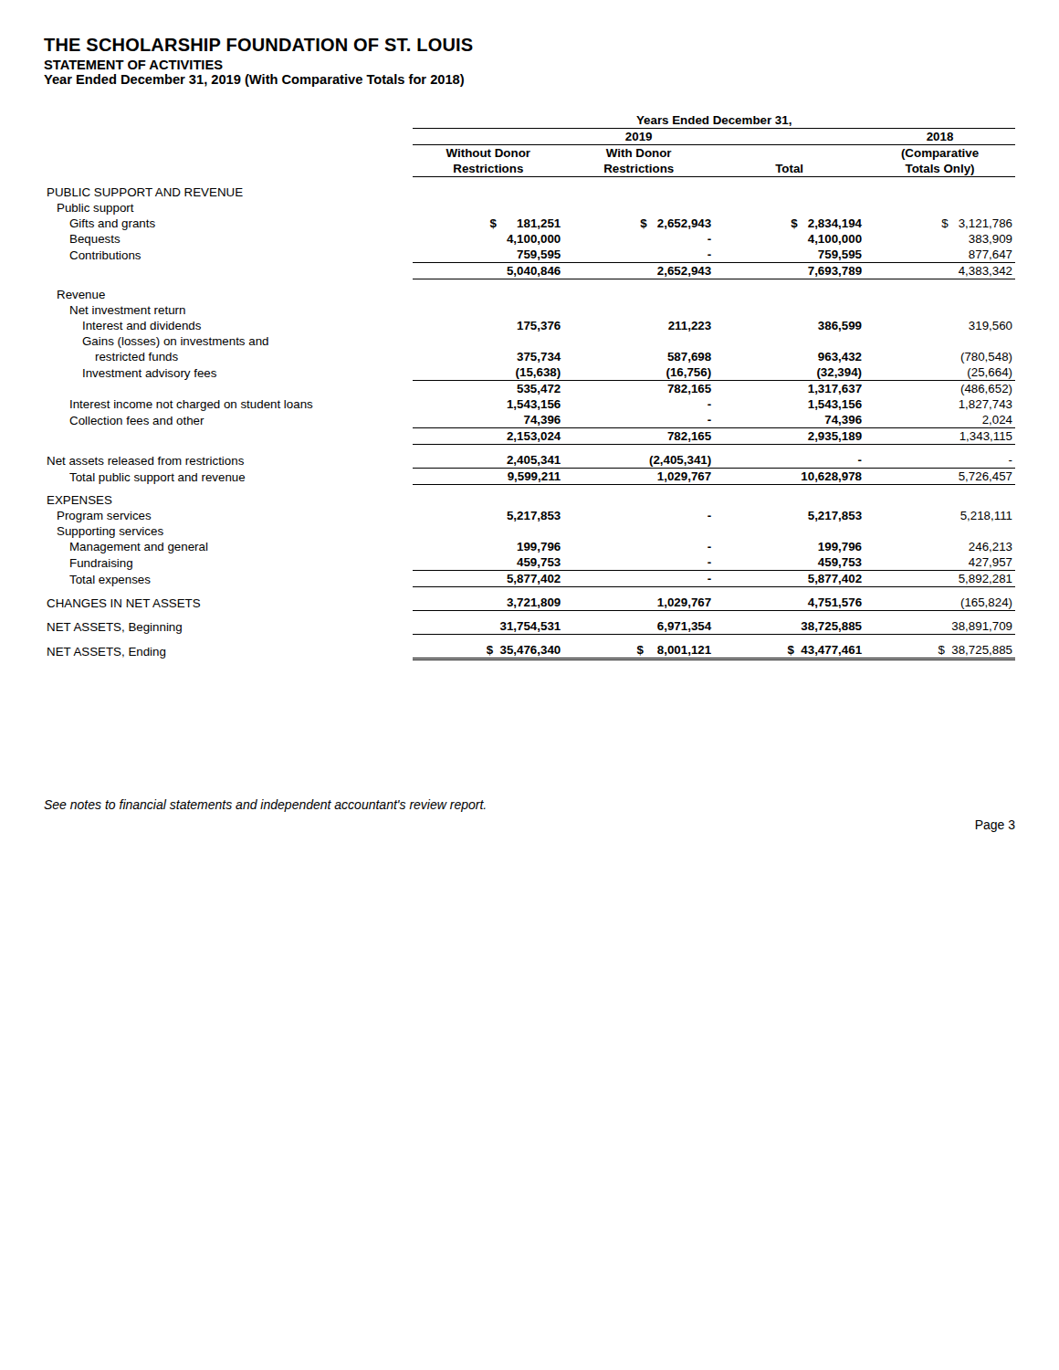THE SCHOLARSHIP FOUNDATION OF ST. LOUIS
STATEMENT OF ACTIVITIES
Year Ended December 31, 2019 (With Comparative Totals for 2018)
| | Years Ended December 31, |
| | 2019 | 2018 |
| | Without Donor | With Donor | | (Comparative |
| | Restrictions | Restrictions | Total | Totals Only) |
| PUBLIC SUPPORT AND REVENUE | | | | |
| Public support | | | | |
| Gifts and grants | $ 181,251 | $ 2,652,943 | $ 2,834,194 | $ 3,121,786 |
| Bequests | 4,100,000 | - | 4,100,000 | 383,909 |
| Contributions | 759,595 | - | 759,595 | 877,647 |
| | 5,040,846 | 2,652,943 | 7,693,789 | 4,383,342 |
| Revenue | | | | |
| Net investment return | | | | |
| Interest and dividends | 175,376 | 211,223 | 386,599 | 319,560 |
| Gains (losses) on investments and | | | | |
| restricted funds | 375,734 | 587,698 | 963,432 | (780,548) |
| Investment advisory fees | (15,638) | (16,756) | (32,394) | (25,664) |
| | 535,472 | 782,165 | 1,317,637 | (486,652) |
| Interest income not charged on student loans | 1,543,156 | - | 1,543,156 | 1,827,743 |
| Collection fees and other | 74,396 | - | 74,396 | 2,024 |
| | 2,153,024 | 782,165 | 2,935,189 | 1,343,115 |
| Net assets released from restrictions | 2,405,341 | (2,405,341) | - | - |
| Total public support and revenue | 9,599,211 | 1,029,767 | 10,628,978 | 5,726,457 |
| EXPENSES | | | | |
| Program services | 5,217,853 | - | 5,217,853 | 5,218,111 |
| Supporting services | | | | |
| Management and general | 199,796 | - | 199,796 | 246,213 |
| Fundraising | 459,753 | - | 459,753 | 427,957 |
| Total expenses | 5,877,402 | - | 5,877,402 | 5,892,281 |
| CHANGES IN NET ASSETS | 3,721,809 | 1,029,767 | 4,751,576 | (165,824) |
| NET ASSETS, Beginning | 31,754,531 | 6,971,354 | 38,725,885 | 38,891,709 |
| NET ASSETS, Ending | $ 35,476,340 | $ 8,001,121 | $ 43,477,461 | $ 38,725,885 |
See notes to financial statements and independent accountant's review report.
Page 3